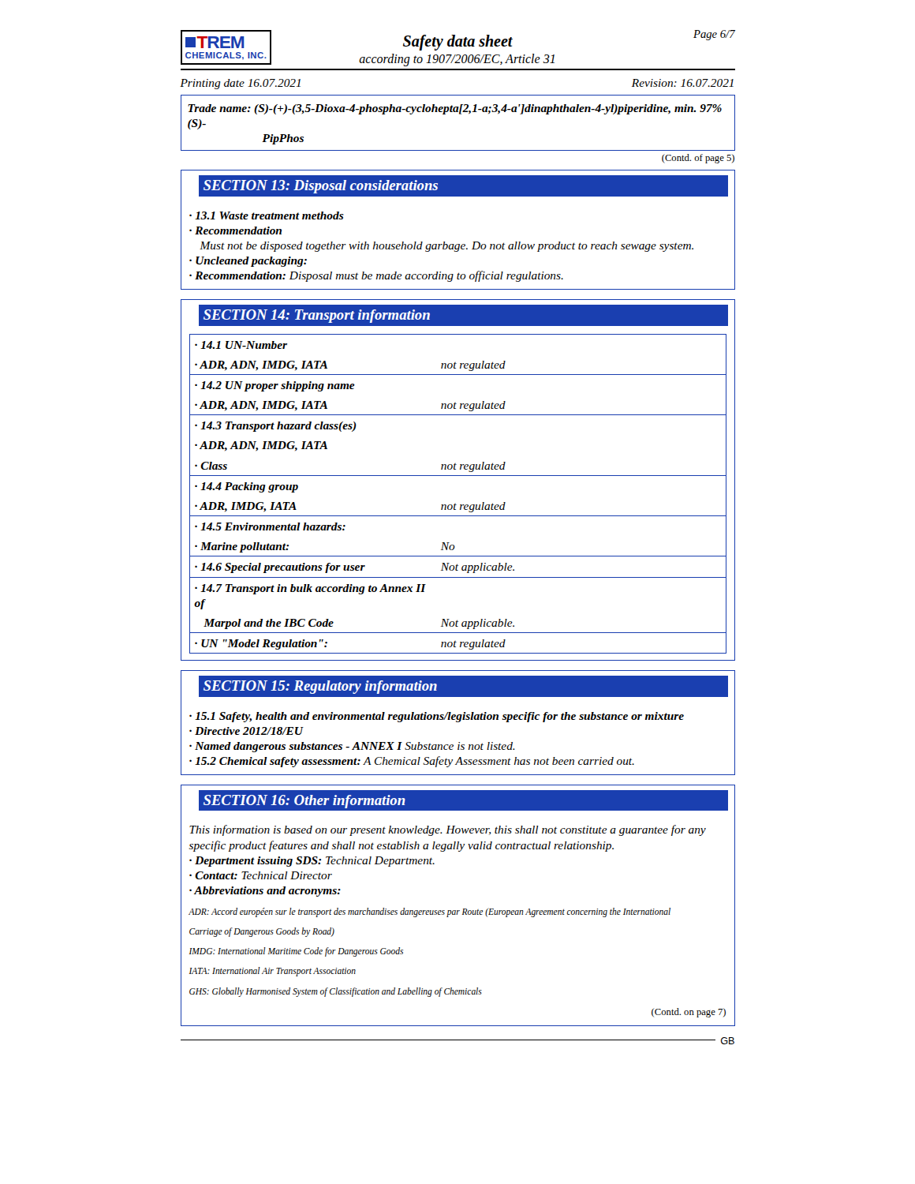Page 6/7
TREM
CHEMICALS, INC.
Safety data sheet
according to 1907/2006/EC, Article 31
Printing date 16.07.2021 Revision: 16.07.2021
Trade name: (S)-(+)-(3,5-Dioxa-4-phospha-cyclohepta[2,1-a;3,4-a']dinaphthalen-4-yl)piperidine, min. 97% (S)-
PipPhos
(Contd. of page 5)
SECTION 13: Disposal considerations
· 13.1 Waste treatment methods
· Recommendation
Must not be disposed together with household garbage. Do not allow product to reach sewage system.
· Uncleaned packaging:
· Recommendation: Disposal must be made according to official regulations.
SECTION 14: Transport information
| · 14.1 UN-Number | |
| · ADR, ADN, IMDG, IATA | not regulated |
| · 14.2 UN proper shipping name | |
| · ADR, ADN, IMDG, IATA | not regulated |
| · 14.3 Transport hazard class(es) | |
| · ADR, ADN, IMDG, IATA | |
| · Class | not regulated |
| · 14.4 Packing group | |
| · ADR, IMDG, IATA | not regulated |
| · 14.5 Environmental hazards: | |
| · Marine pollutant: | No |
| · 14.6 Special precautions for user | Not applicable. |
| · 14.7 Transport in bulk according to Annex II of | |
| Marpol and the IBC Code | Not applicable. |
| · UN "Model Regulation": | not regulated |
SECTION 15: Regulatory information
· 15.1 Safety, health and environmental regulations/legislation specific for the substance or mixture
· Directive 2012/18/EU
· Named dangerous substances - ANNEX I Substance is not listed.
· 15.2 Chemical safety assessment: A Chemical Safety Assessment has not been carried out.
SECTION 16: Other information
This information is based on our present knowledge. However, this shall not constitute a guarantee for any
specific product features and shall not establish a legally valid contractual relationship.
· Department issuing SDS: Technical Department.
· Contact: Technical Director
· Abbreviations and acronyms:
ADR: Accord européen sur le transport des marchandises dangereuses par Route (European Agreement concerning the International
Carriage of Dangerous Goods by Road)
IMDG: International Maritime Code for Dangerous Goods
IATA: International Air Transport Association
GHS: Globally Harmonised System of Classification and Labelling of Chemicals
(Contd. on page 7)
GB